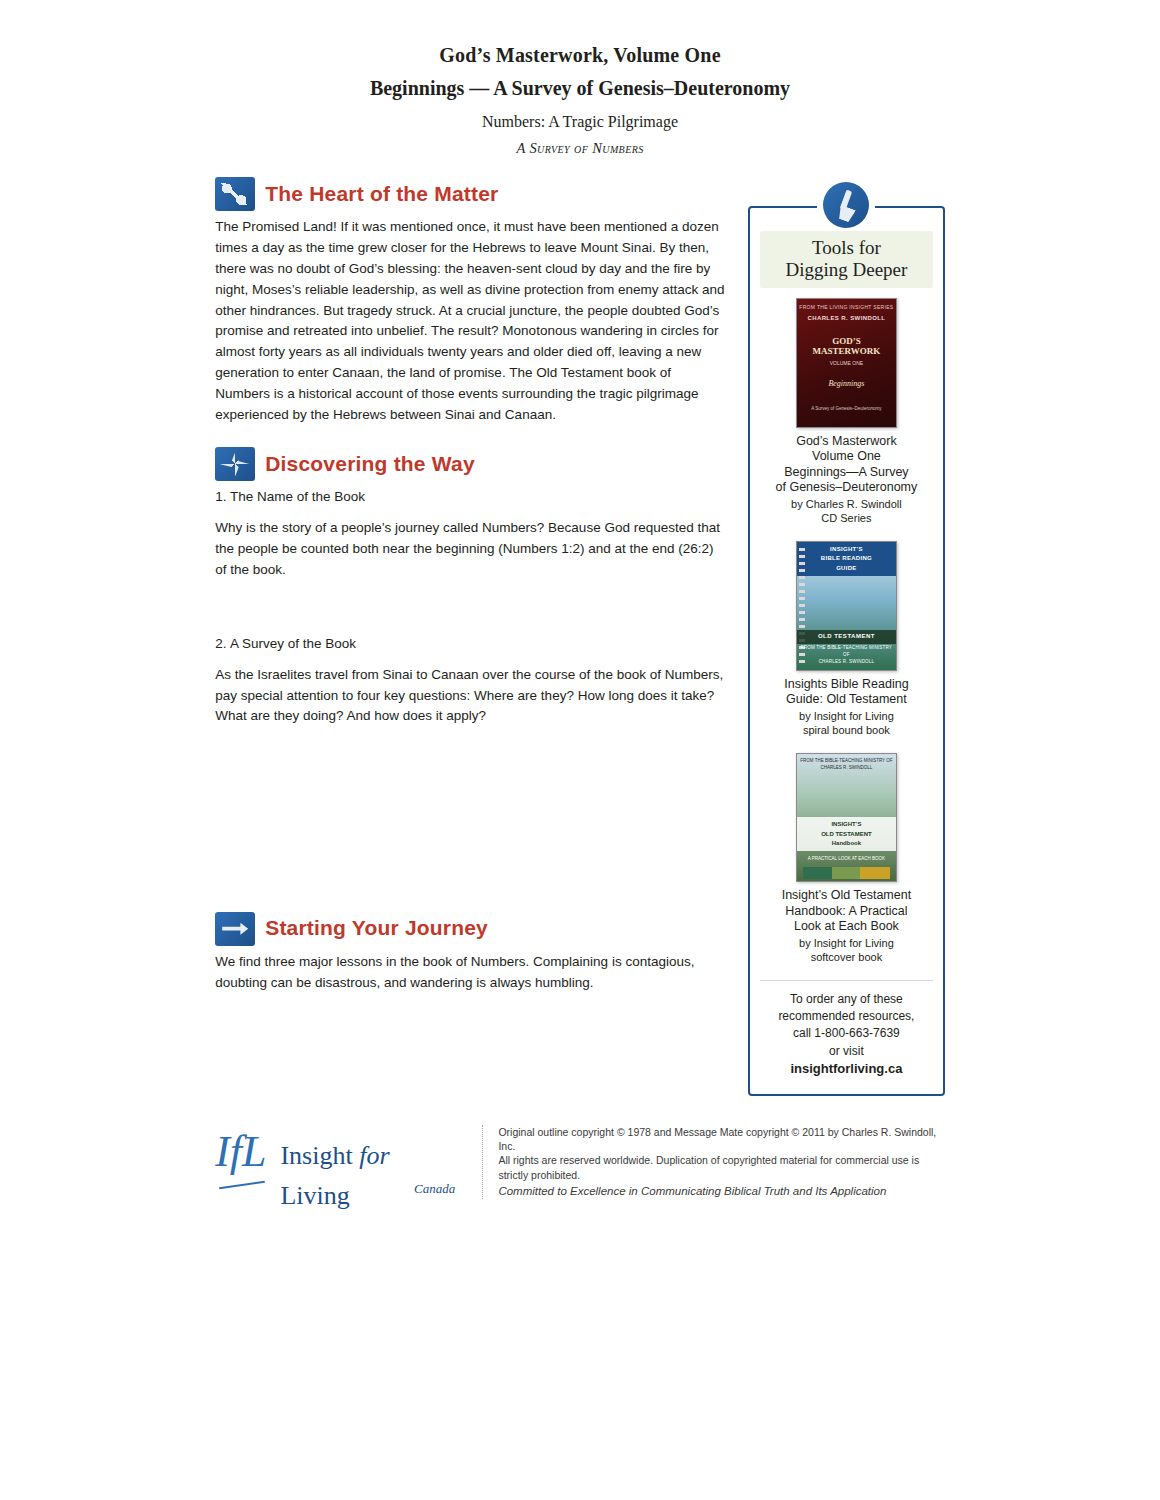God’s Masterwork, Volume One
Beginnings — A Survey of Genesis–Deuteronomy
Numbers: A Tragic Pilgrimage
A Survey of Numbers
The Heart of the Matter
The Promised Land! If it was mentioned once, it must have been mentioned a dozen times a day as the time grew closer for the Hebrews to leave Mount Sinai. By then, there was no doubt of God’s blessing: the heaven-sent cloud by day and the fire by night, Moses’s reliable leadership, as well as divine protection from enemy attack and other hindrances. But tragedy struck. At a crucial juncture, the people doubted God’s promise and retreated into unbelief. The result? Monotonous wandering in circles for almost forty years as all individuals twenty years and older died off, leaving a new generation to enter Canaan, the land of promise. The Old Testament book of Numbers is a historical account of those events surrounding the tragic pilgrimage experienced by the Hebrews between Sinai and Canaan.
Discovering the Way
1. The Name of the Book
Why is the story of a people’s journey called Numbers? Because God requested that the people be counted both near the beginning (Numbers 1:2) and at the end (26:2) of the book.
2. A Survey of the Book
As the Israelites travel from Sinai to Canaan over the course of the book of Numbers, pay special attention to four key questions: Where are they? How long does it take? What are they doing? And how does it apply?
Starting Your Journey
We find three major lessons in the book of Numbers. Complaining is contagious, doubting can be disastrous, and wandering is always humbling.
Tools for
Digging Deeper
FROM THE LIVING INSIGHT SERIES
CHARLES R. SWINDOLL
GOD’S
MASTERWORK
VOLUME ONE
Beginnings
A Survey of Genesis–Deuteronomy
God’s Masterwork
Volume One
Beginnings—A Survey
of Genesis–Deuteronomy
by Charles R. Swindoll
CD Series
INSIGHT’S
BIBLE READING
GUIDE
OLD TESTAMENT
FROM THE BIBLE-TEACHING MINISTRY OF
CHARLES R. SWINDOLL
Insights Bible Reading
Guide: Old Testament
by Insight for Living
spiral bound book
FROM THE BIBLE-TEACHING MINISTRY OF
CHARLES R. SWINDOLL
INSIGHT’S
OLD TESTAMENT
Handbook
A PRACTICAL LOOK AT EACH BOOK
Insight’s Old Testament
Handbook: A Practical
Look at Each Book
by Insight for Living
softcover book
To order any of these
recommended resources,
call 1-800-663-7639
or visit
insightforliving.ca
IfL
Insight for Living
Canada
Original outline copyright © 1978 and Message Mate copyright © 2011 by Charles R. Swindoll, Inc.
All rights are reserved worldwide. Duplication of copyrighted material for commercial use is strictly prohibited.
Committed to Excellence in Communicating Biblical Truth and Its Application